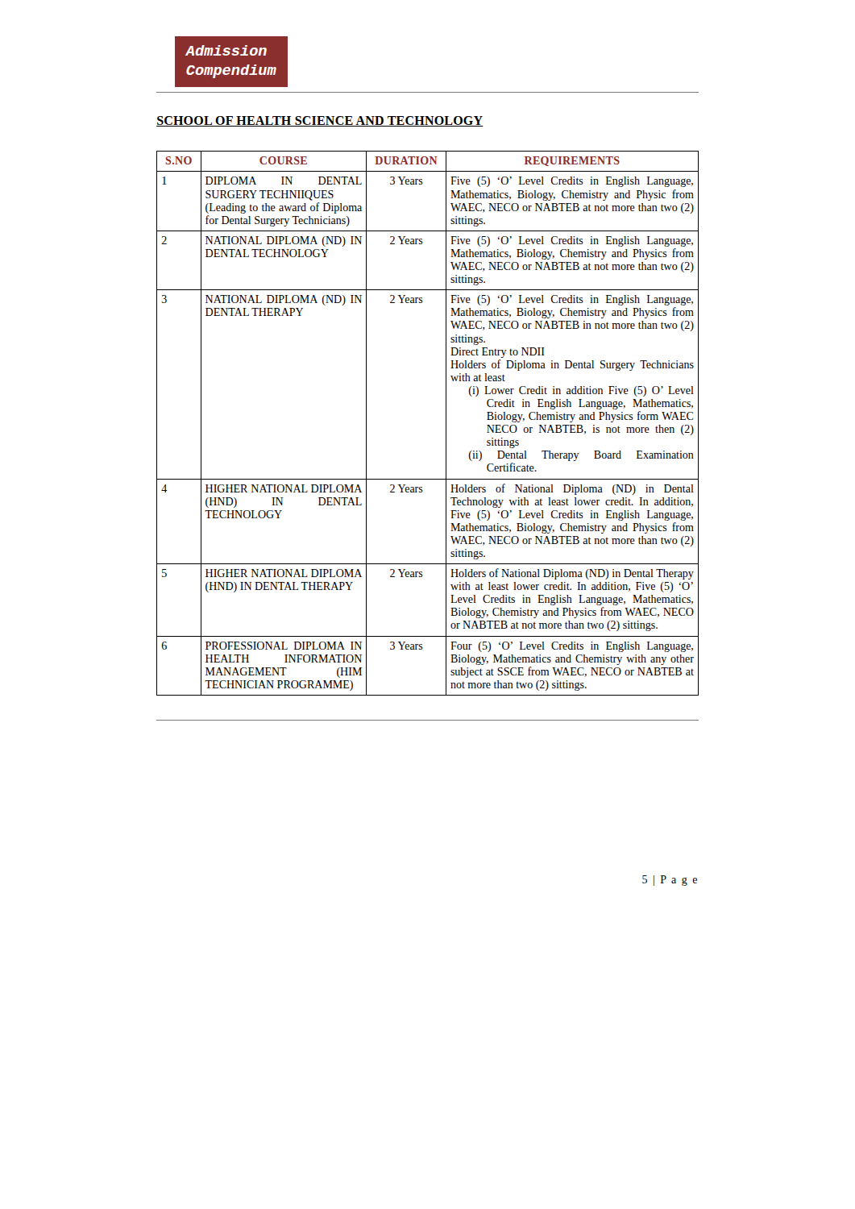Admission
Compendium
SCHOOL OF HEALTH SCIENCE AND TECHNOLOGY
| S.NO | COURSE | DURATION | REQUIREMENTS |
| --- | --- | --- | --- |
| 1 | DIPLOMA IN DENTAL SURGERY TECHNIIQUES (Leading to the award of Diploma for Dental Surgery Technicians) | 3 Years | Five (5) ‘O’ Level Credits in English Language, Mathematics, Biology, Chemistry and Physic from WAEC, NECO or NABTEB at not more than two (2) sittings. |
| 2 | NATIONAL DIPLOMA (ND) IN DENTAL TECHNOLOGY | 2 Years | Five (5) ‘O’ Level Credits in English Language, Mathematics, Biology, Chemistry and Physics from WAEC, NECO or NABTEB at not more than two (2) sittings. |
| 3 | NATIONAL DIPLOMA (ND) IN DENTAL THERAPY | 2 Years | Five (5) ‘O’ Level Credits in English Language, Mathematics, Biology, Chemistry and Physics from WAEC, NECO or NABTEB in not more than two (2) sittings. Direct Entry to NDII Holders of Diploma in Dental Surgery Technicians with at least (i) Lower Credit in addition Five (5) O’ Level Credit in English Language, Mathematics, Biology, Chemistry and Physics form WAEC NECO or NABTEB, is not more then (2) sittings (ii) Dental Therapy Board Examination Certificate. |
| 4 | HIGHER NATIONAL DIPLOMA (HND) IN DENTAL TECHNOLOGY | 2 Years | Holders of National Diploma (ND) in Dental Technology with at least lower credit. In addition, Five (5) ‘O’ Level Credits in English Language, Mathematics, Biology, Chemistry and Physics from WAEC, NECO or NABTEB at not more than two (2) sittings. |
| 5 | HIGHER NATIONAL DIPLOMA (HND) IN DENTAL THERAPY | 2 Years | Holders of National Diploma (ND) in Dental Therapy with at least lower credit. In addition, Five (5) ‘O’ Level Credits in English Language, Mathematics, Biology, Chemistry and Physics from WAEC, NECO or NABTEB at not more than two (2) sittings. |
| 6 | PROFESSIONAL DIPLOMA IN HEALTH INFORMATION MANAGEMENT (HIM TECHNICIAN PROGRAMME) | 3 Years | Four (5) ‘O’ Level Credits in English Language, Biology, Mathematics and Chemistry with any other subject at SSCE from WAEC, NECO or NABTEB at not more than two (2) sittings. |
5 | P a g e